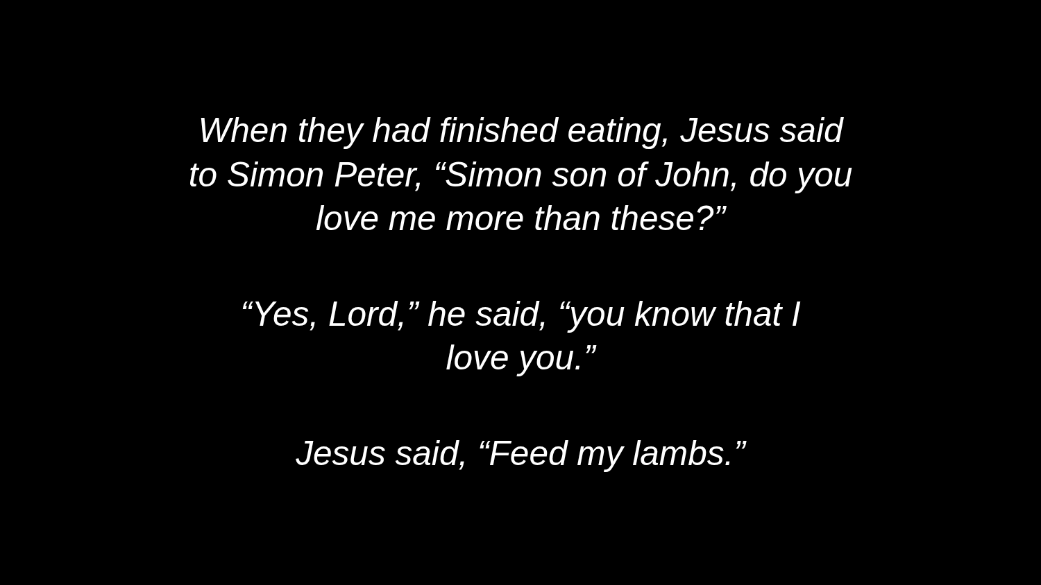When they had finished eating, Jesus said to Simon Peter, “Simon son of John, do you love me more than these?”
“Yes, Lord,” he said, “you know that I love you.”
Jesus said, “Feed my lambs.”